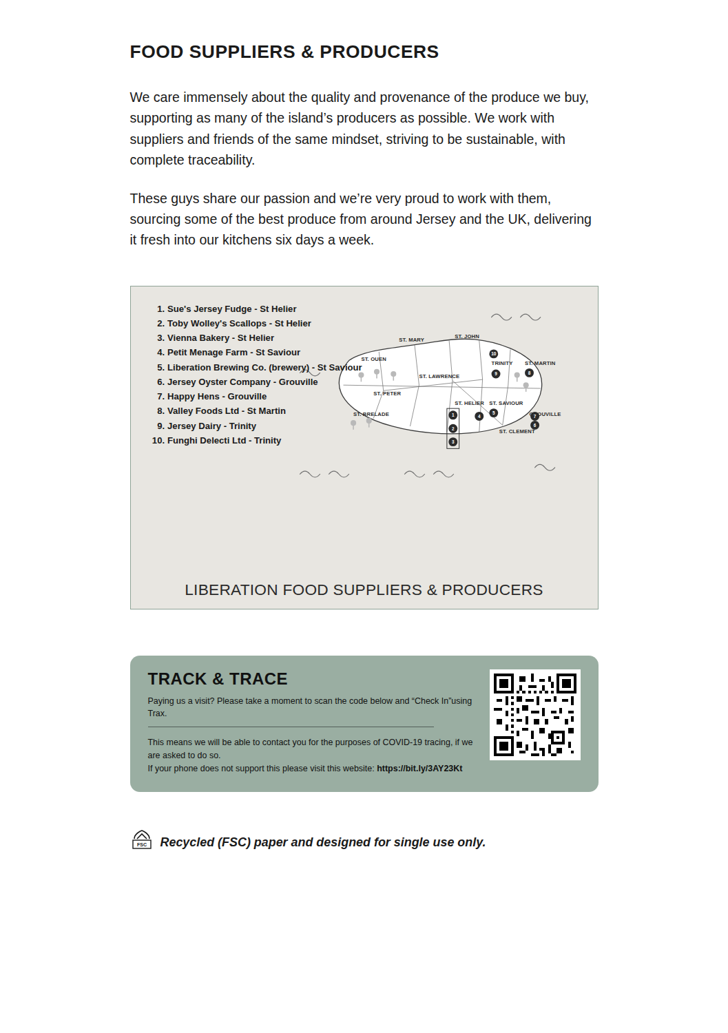FOOD SUPPLIERS & PRODUCERS
We care immensely about the quality and provenance of the produce we buy, supporting as many of the island’s producers as possible. We work with suppliers and friends of the same mindset, striving to be sustainable, with complete traceability.
These guys share our passion and we’re very proud to work with them, sourcing some of the best produce from around Jersey and the UK, delivering it fresh into our kitchens six days a week.
Sue's Jersey Fudge - St Helier
Toby Wolley's Scallops - St Helier
Vienna Bakery - St Helier
Petit Menage Farm - St Saviour
Liberation Brewing Co. (brewery) - St Saviour
Jersey Oyster Company - Grouville
Happy Hens - Grouville
Valley Foods Ltd - St Martin
Jersey Dairy - Trinity
Funghi Delecti Ltd - Trinity
ST. MARY ST. JOHN ST. OUEN TRINITY ST. MARTIN ST. LAWRENCE ST. PETER ST. HELIER ST. SAVIOUR ST. BRELADE GROUVILLE ST. CLEMENT 10 9 8 5 4 7 6 1 2 3
LIBERATION FOOD SUPPLIERS & PRODUCERS
TRACK & TRACE
Paying us a visit? Please take a moment to scan the code below and “Check In”using Trax.
This means we will be able to contact you for the purposes of COVID-19 tracing, if we are asked to do so.
If your phone does not support this please visit this website: https://bit.ly/3AY23Kt
FSC
Recycled (FSC) paper and designed for single use only.